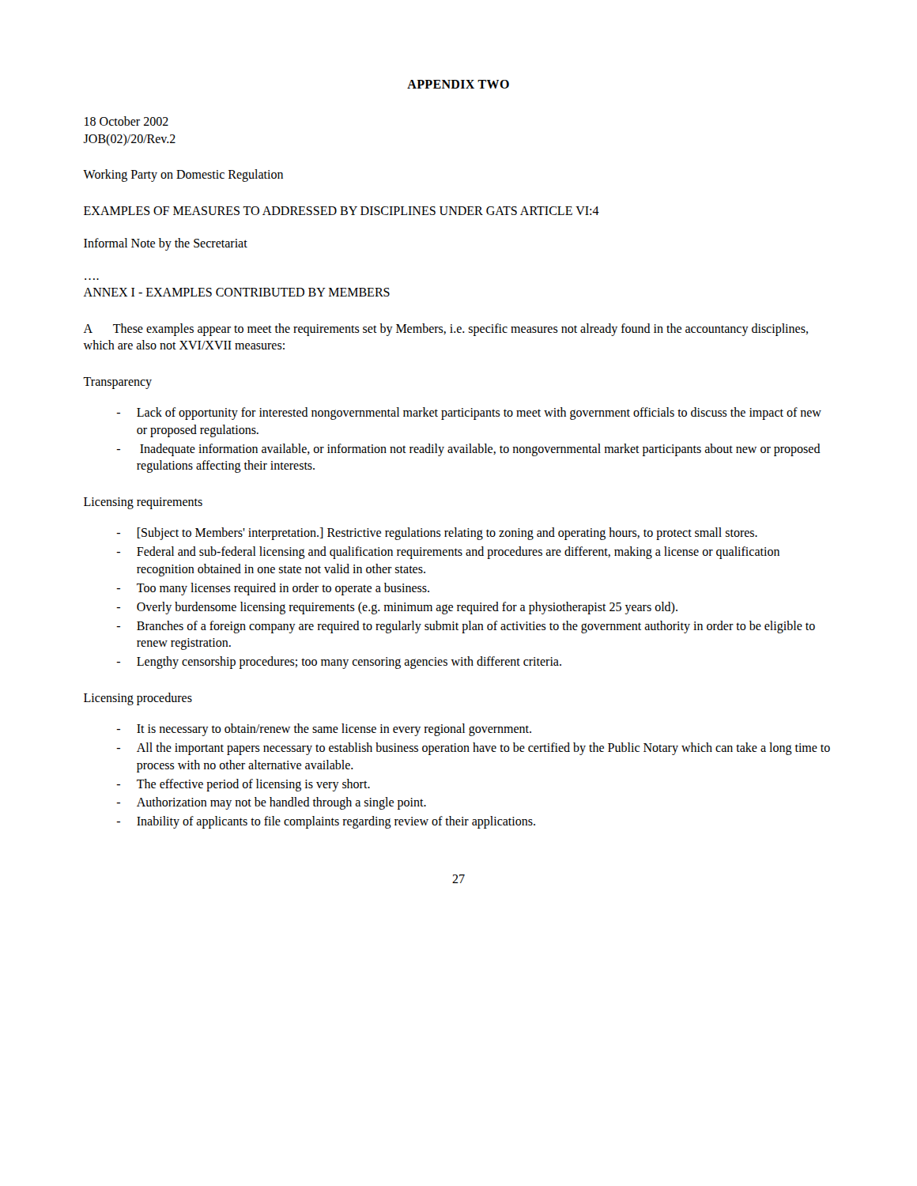APPENDIX TWO
18 October 2002
JOB(02)/20/Rev.2
Working Party on Domestic Regulation
EXAMPLES OF MEASURES TO ADDRESSED BY DISCIPLINES UNDER GATS ARTICLE VI:4
Informal Note by the Secretariat
….
ANNEX I - EXAMPLES CONTRIBUTED BY MEMBERS
AThese examples appear to meet the requirements set by Members, i.e. specific measures not already found in the accountancy disciplines, which are also not XVI/XVII measures:
Transparency
Lack of opportunity for interested nongovernmental market participants to meet with government officials to discuss the impact of new or proposed regulations.
Inadequate information available, or information not readily available, to nongovernmental market participants about new or proposed regulations affecting their interests.
Licensing requirements
[Subject to Members' interpretation.] Restrictive regulations relating to zoning and operating hours, to protect small stores.
Federal and sub-federal licensing and qualification requirements and procedures are different, making a license or qualification recognition obtained in one state not valid in other states.
Too many licenses required in order to operate a business.
Overly burdensome licensing requirements (e.g. minimum age required for a physiotherapist 25 years old).
Branches of a foreign company are required to regularly submit plan of activities to the government authority in order to be eligible to renew registration.
Lengthy censorship procedures; too many censoring agencies with different criteria.
Licensing procedures
It is necessary to obtain/renew the same license in every regional government.
All the important papers necessary to establish business operation have to be certified by the Public Notary which can take a long time to process with no other alternative available.
The effective period of licensing is very short.
Authorization may not be handled through a single point.
Inability of applicants to file complaints regarding review of their applications.
27